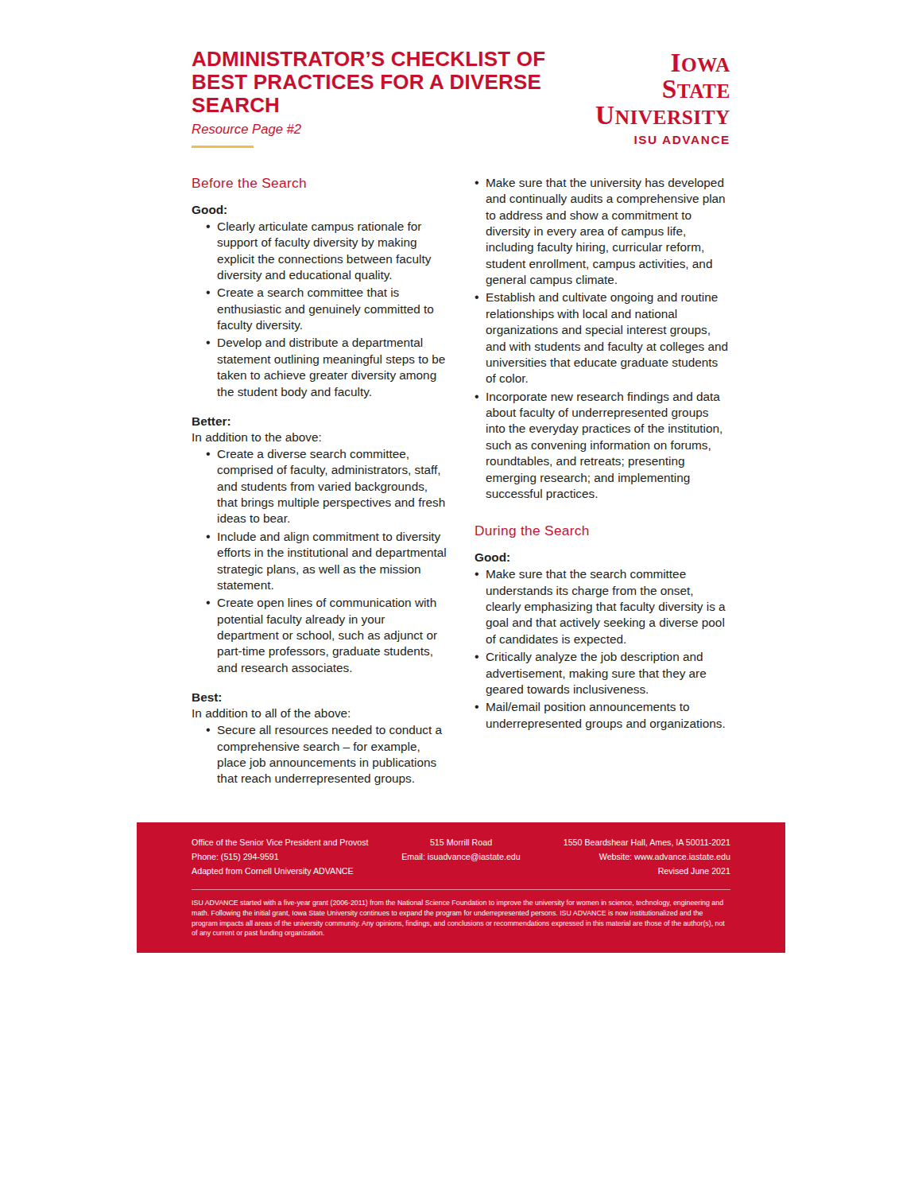Administrator’s Checklist of
Best Practices for a Diverse Search
Resource Page #2
IOWA STATE UNIVERSITY ISU ADVANCE
Before the Search
Good:
Clearly articulate campus rationale for support of faculty diversity by making explicit the connections between faculty diversity and educational quality.
Create a search committee that is enthusiastic and genuinely committed to faculty diversity.
Develop and distribute a departmental statement outlining meaningful steps to be taken to achieve greater diversity among the student body and faculty.
Better:
In addition to the above:
Create a diverse search committee, comprised of faculty, administrators, staff, and students from varied backgrounds, that brings multiple perspectives and fresh ideas to bear.
Include and align commitment to diversity efforts in the institutional and departmental strategic plans, as well as the mission statement.
Create open lines of communication with potential faculty already in your department or school, such as adjunct or part-time professors, graduate students, and research associates.
Best:
In addition to all of the above:
Secure all resources needed to conduct a comprehensive search – for example, place job announcements in publications that reach underrepresented groups.
Make sure that the university has developed and continually audits a comprehensive plan to address and show a commitment to diversity in every area of campus life, including faculty hiring, curricular reform, student enrollment, campus activities, and general campus climate.
Establish and cultivate ongoing and routine relationships with local and national organizations and special interest groups, and with students and faculty at colleges and universities that educate graduate students of color.
Incorporate new research findings and data about faculty of underrepresented groups into the everyday practices of the institution, such as convening information on forums, roundtables, and retreats; presenting emerging research; and implementing successful practices.
During the Search
Good:
Make sure that the search committee understands its charge from the onset, clearly emphasizing that faculty diversity is a goal and that actively seeking a diverse pool of candidates is expected.
Critically analyze the job description and advertisement, making sure that they are geared towards inclusiveness.
Mail/email position announcements to underrepresented groups and organizations.
Office of the Senior Vice President and Provost
Phone: (515) 294-9591
Adapted from Cornell University ADVANCE
515 Morrill Road
Email: isuadvance@iastate.edu
1550 Beardshear Hall, Ames, IA 50011-2021
Website: www.advance.iastate.edu
Revised June 2021
ISU ADVANCE started with a five-year grant (2006-2011) from the National Science Foundation to improve the university for women in science, technology, engineering and math. Following the initial grant, Iowa State University continues to expand the program for underrepresented persons. ISU ADVANCE is now institutionalized and the program impacts all areas of the university community. Any opinions, findings, and conclusions or recommendations expressed in this material are those of the author(s), not of any current or past funding organization.